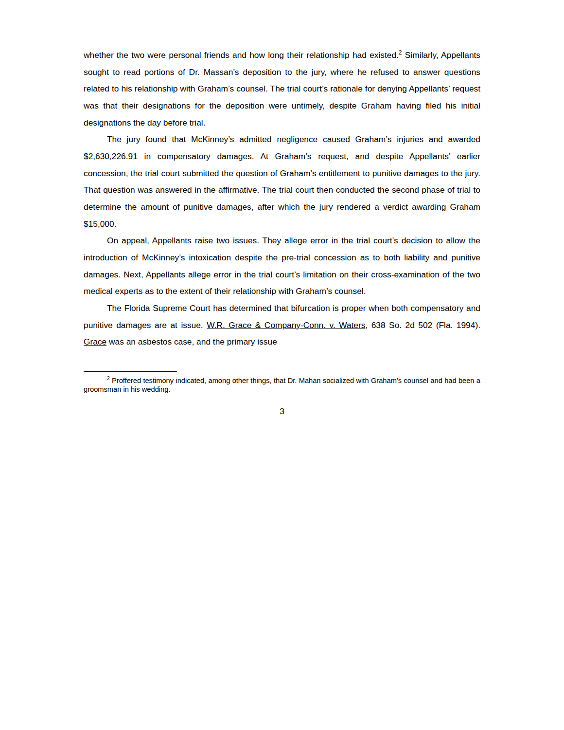whether the two were personal friends and how long their relationship had existed.2 Similarly, Appellants sought to read portions of Dr. Massan’s deposition to the jury, where he refused to answer questions related to his relationship with Graham’s counsel. The trial court’s rationale for denying Appellants’ request was that their designations for the deposition were untimely, despite Graham having filed his initial designations the day before trial.
The jury found that McKinney’s admitted negligence caused Graham’s injuries and awarded $2,630,226.91 in compensatory damages. At Graham’s request, and despite Appellants’ earlier concession, the trial court submitted the question of Graham’s entitlement to punitive damages to the jury. That question was answered in the affirmative. The trial court then conducted the second phase of trial to determine the amount of punitive damages, after which the jury rendered a verdict awarding Graham $15,000.
On appeal, Appellants raise two issues. They allege error in the trial court’s decision to allow the introduction of McKinney’s intoxication despite the pre-trial concession as to both liability and punitive damages. Next, Appellants allege error in the trial court’s limitation on their cross-examination of the two medical experts as to the extent of their relationship with Graham’s counsel.
The Florida Supreme Court has determined that bifurcation is proper when both compensatory and punitive damages are at issue. W.R. Grace & Company-Conn. v. Waters, 638 So. 2d 502 (Fla. 1994). Grace was an asbestos case, and the primary issue
2 Proffered testimony indicated, among other things, that Dr. Mahan socialized with Graham’s counsel and had been a groomsman in his wedding.
3